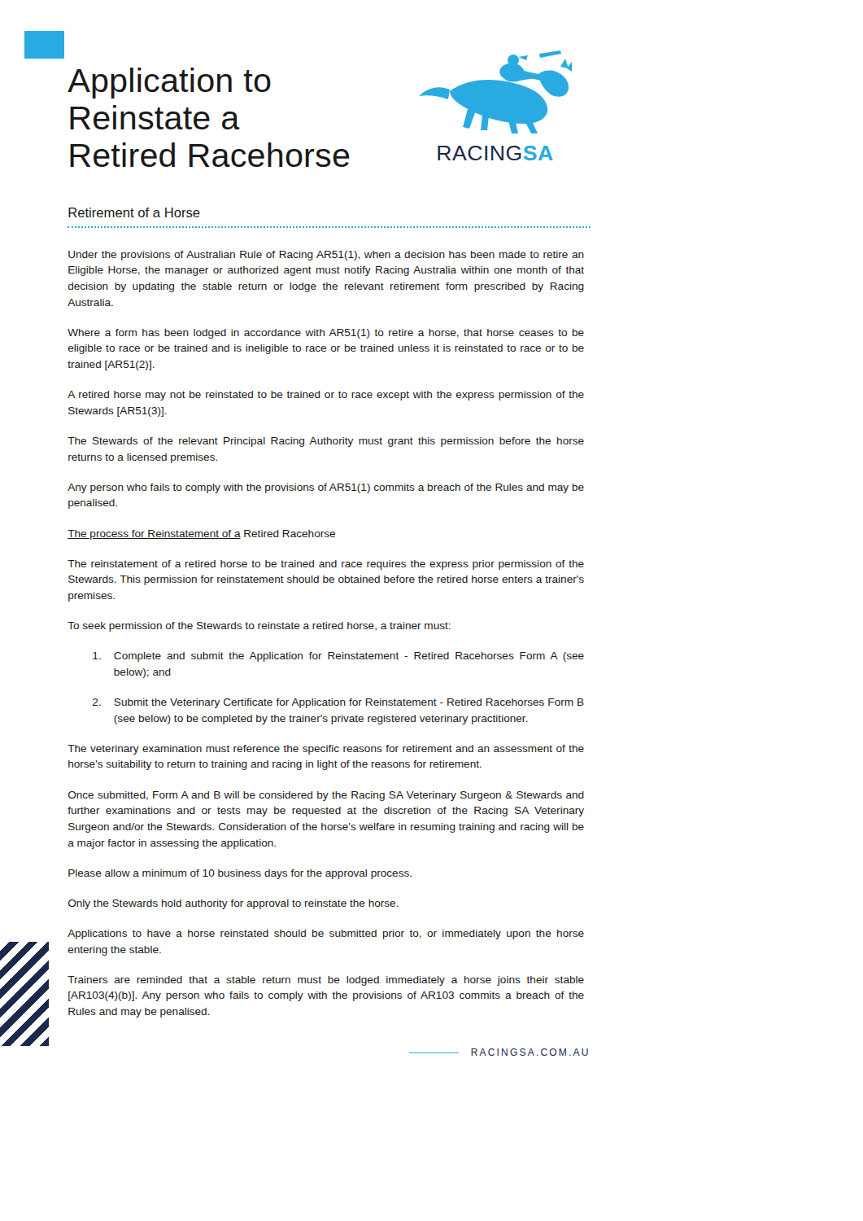Application to
Reinstate a
Retired Racehorse
RACINGSA
Retirement of a Horse
Under the provisions of Australian Rule of Racing AR51(1), when a decision has been made to retire an Eligible Horse, the manager or authorized agent must notify Racing Australia within one month of that decision by updating the stable return or lodge the relevant retirement form prescribed by Racing Australia.
Where a form has been lodged in accordance with AR51(1) to retire a horse, that horse ceases to be eligible to race or be trained and is ineligible to race or be trained unless it is reinstated to race or to be trained [AR51(2)].
A retired horse may not be reinstated to be trained or to race except with the express permission of the Stewards [AR51(3)].
The Stewards of the relevant Principal Racing Authority must grant this permission before the horse returns to a licensed premises.
Any person who fails to comply with the provisions of AR51(1) commits a breach of the Rules and may be penalised.
The process for Reinstatement of a Retired Racehorse
The reinstatement of a retired horse to be trained and race requires the express prior permission of the Stewards. This permission for reinstatement should be obtained before the retired horse enters a trainer's premises.
To seek permission of the Stewards to reinstate a retired horse, a trainer must:
Complete and submit the Application for Reinstatement - Retired Racehorses Form A (see below); and
Submit the Veterinary Certificate for Application for Reinstatement - Retired Racehorses Form B (see below) to be completed by the trainer's private registered veterinary practitioner.
The veterinary examination must reference the specific reasons for retirement and an assessment of the horse's suitability to return to training and racing in light of the reasons for retirement.
Once submitted, Form A and B will be considered by the Racing SA Veterinary Surgeon & Stewards and further examinations and or tests may be requested at the discretion of the Racing SA Veterinary Surgeon and/or the Stewards. Consideration of the horse's welfare in resuming training and racing will be a major factor in assessing the application.
Please allow a minimum of 10 business days for the approval process.
Only the Stewards hold authority for approval to reinstate the horse.
Applications to have a horse reinstated should be submitted prior to, or immediately upon the horse entering the stable.
Trainers are reminded that a stable return must be lodged immediately a horse joins their stable [AR103(4)(b)]. Any person who fails to comply with the provisions of AR103 commits a breach of the Rules and may be penalised.
RACINGSA.COM.AU